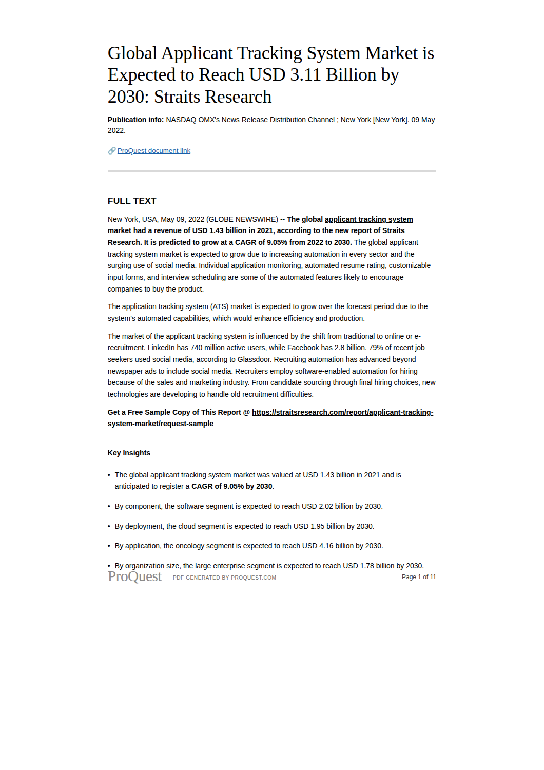Global Applicant Tracking System Market is Expected to Reach USD 3.11 Billion by 2030: Straits Research
Publication info: NASDAQ OMX's News Release Distribution Channel ; New York [New York]. 09 May 2022.
🔗ProQuest document link
FULL TEXT
New York, USA, May 09, 2022 (GLOBE NEWSWIRE) -- The global applicant tracking system market had a revenue of USD 1.43 billion in 2021, according to the new report of Straits Research. It is predicted to grow at a CAGR of 9.05% from 2022 to 2030. The global applicant tracking system market is expected to grow due to increasing automation in every sector and the surging use of social media. Individual application monitoring, automated resume rating, customizable input forms, and interview scheduling are some of the automated features likely to encourage companies to buy the product.
The application tracking system (ATS) market is expected to grow over the forecast period due to the system's automated capabilities, which would enhance efficiency and production.
The market of the applicant tracking system is influenced by the shift from traditional to online or e-recruitment. LinkedIn has 740 million active users, while Facebook has 2.8 billion. 79% of recent job seekers used social media, according to Glassdoor. Recruiting automation has advanced beyond newspaper ads to include social media. Recruiters employ software-enabled automation for hiring because of the sales and marketing industry. From candidate sourcing through final hiring choices, new technologies are developing to handle old recruitment difficulties.
Get a Free Sample Copy of This Report @ https://straitsresearch.com/report/applicant-tracking-system-market/request-sample
Key Insights
The global applicant tracking system market was valued at USD 1.43 billion in 2021 and is anticipated to register a CAGR of 9.05% by 2030.
By component, the software segment is expected to reach USD 2.02 billion by 2030.
By deployment, the cloud segment is expected to reach USD 1.95 billion by 2030.
By application, the oncology segment is expected to reach USD 4.16 billion by 2030.
By organization size, the large enterprise segment is expected to reach USD 1.78 billion by 2030.
ProQuest
PDF GENERATED BY PROQUEST.COM
Page 1 of 11